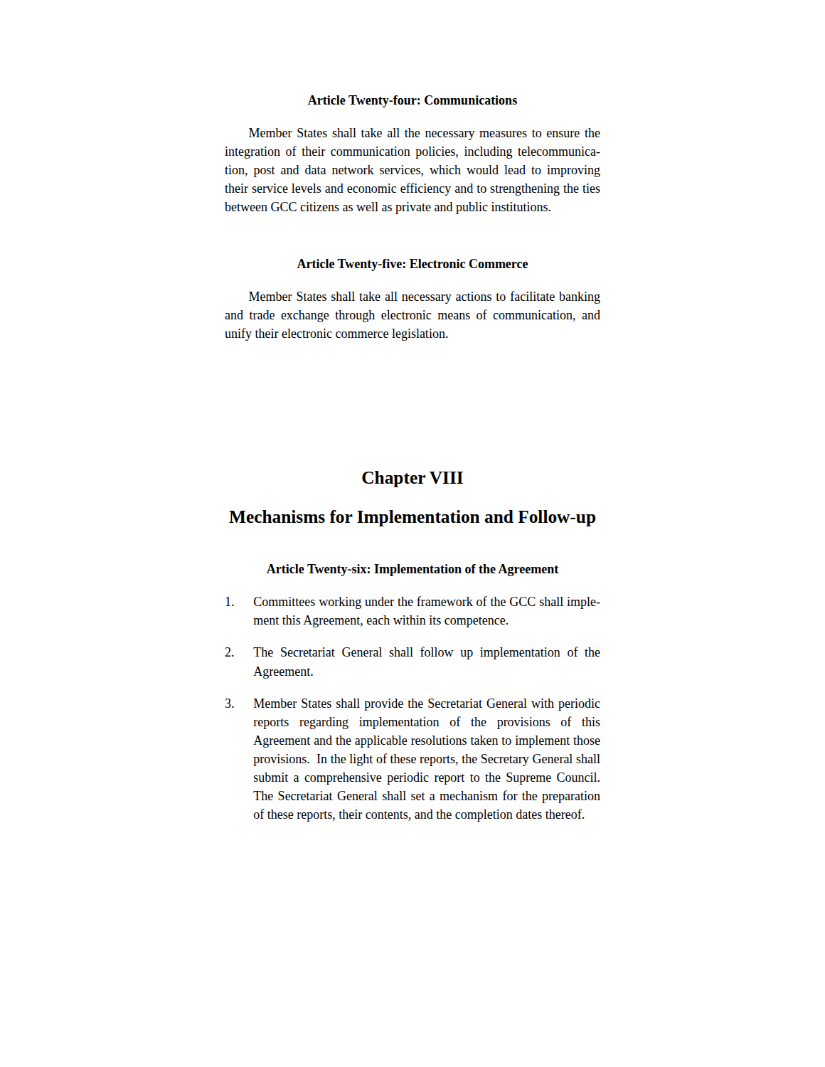Article Twenty-four: Communications
Member States shall take all the necessary measures to ensure the integration of their communication policies, including telecommunication, post and data network services, which would lead to improving their service levels and economic efficiency and to strengthening the ties between GCC citizens as well as private and public institutions.
Article Twenty-five: Electronic Commerce
Member States shall take all necessary actions to facilitate banking and trade exchange through electronic means of communication, and unify their electronic commerce legislation.
Chapter VIII
Mechanisms for Implementation and Follow-up
Article Twenty-six: Implementation of the Agreement
1. Committees working under the framework of the GCC shall implement this Agreement, each within its competence.
2. The Secretariat General shall follow up implementation of the Agreement.
3. Member States shall provide the Secretariat General with periodic reports regarding implementation of the provisions of this Agreement and the applicable resolutions taken to implement those provisions. In the light of these reports, the Secretary General shall submit a comprehensive periodic report to the Supreme Council. The Secretariat General shall set a mechanism for the preparation of these reports, their contents, and the completion dates thereof.